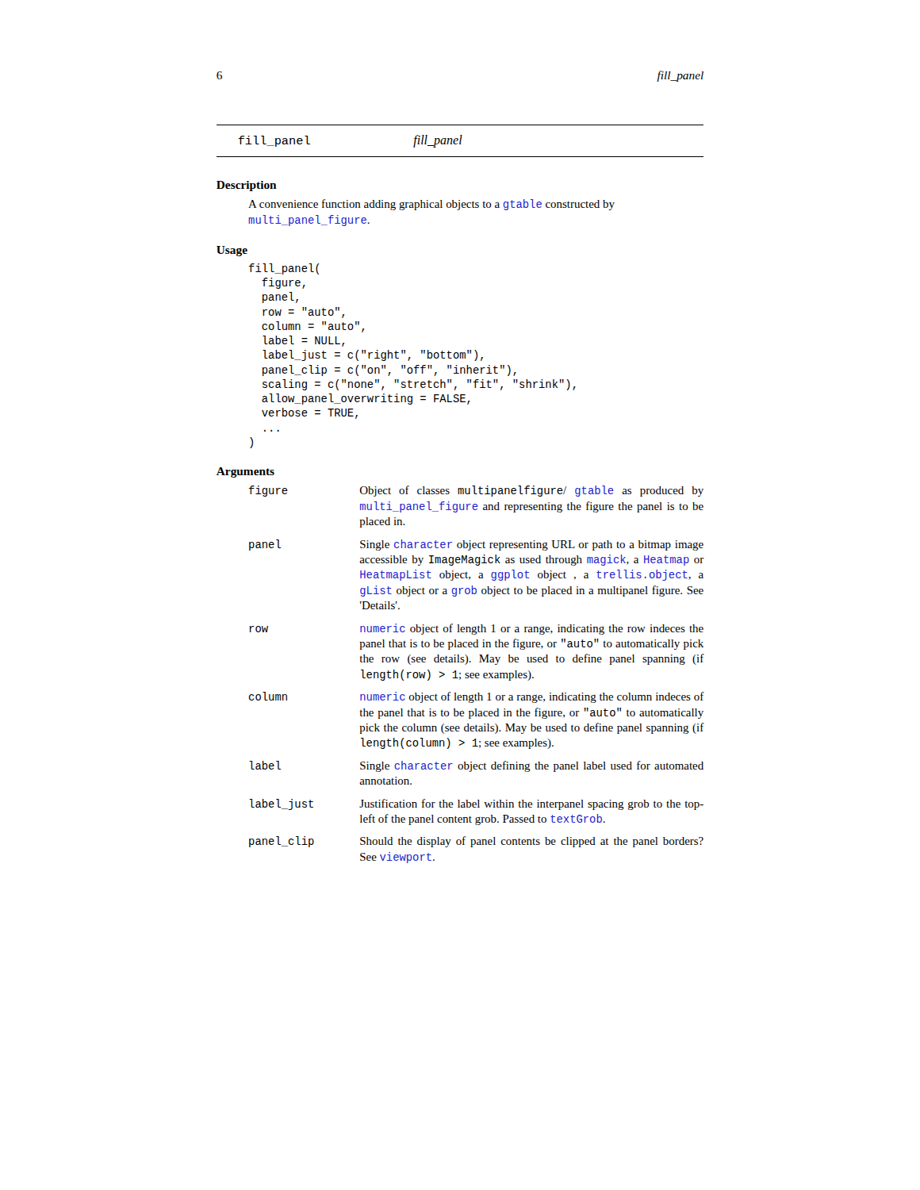6
fill_panel
fill_panel
fill_panel
Description
A convenience function adding graphical objects to a gtable constructed by multi_panel_figure.
Usage
fill_panel(
  figure,
  panel,
  row = "auto",
  column = "auto",
  label = NULL,
  label_just = c("right", "bottom"),
  panel_clip = c("on", "off", "inherit"),
  scaling = c("none", "stretch", "fit", "shrink"),
  allow_panel_overwriting = FALSE,
  verbose = TRUE,
  ...
)
Arguments
figure
Object of classes multipanelfigure/ gtable as produced by multi_panel_figure and representing the figure the panel is to be placed in.
panel
Single character object representing URL or path to a bitmap image accessible by ImageMagick as used through magick, a Heatmap or HeatmapList object, a ggplot object , a trellis.object, a gList object or a grob object to be placed in a multipanel figure. See 'Details'.
row
numeric object of length 1 or a range, indicating the row indeces the panel that is to be placed in the figure, or "auto" to automatically pick the row (see details). May be used to define panel spanning (if length(row) > 1; see examples).
column
numeric object of length 1 or a range, indicating the column indeces of the panel that is to be placed in the figure, or "auto" to automatically pick the column (see details). May be used to define panel spanning (if length(column) > 1; see examples).
label
Single character object defining the panel label used for automated annotation.
label_just
Justification for the label within the interpanel spacing grob to the top-left of the panel content grob. Passed to textGrob.
panel_clip
Should the display of panel contents be clipped at the panel borders? See viewport.